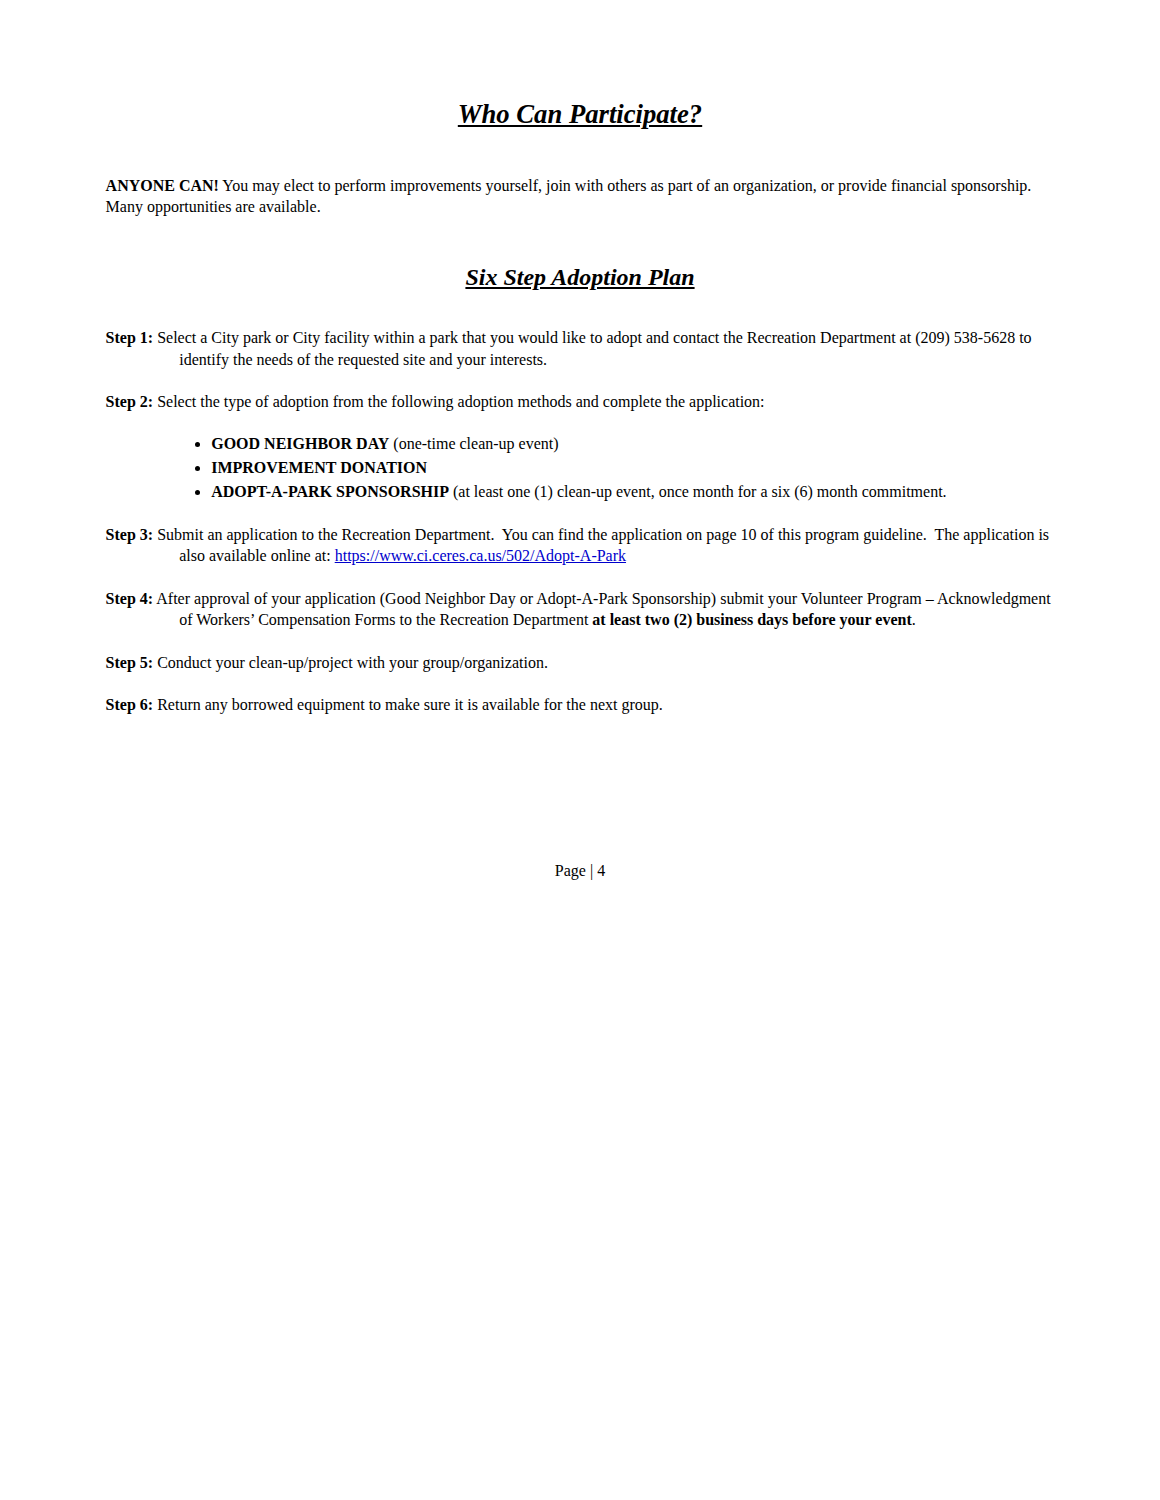Who Can Participate?
ANYONE CAN! You may elect to perform improvements yourself, join with others as part of an organization, or provide financial sponsorship. Many opportunities are available.
Six Step Adoption Plan
Step 1: Select a City park or City facility within a park that you would like to adopt and contact the Recreation Department at (209) 538-5628 to identify the needs of the requested site and your interests.
Step 2: Select the type of adoption from the following adoption methods and complete the application:
GOOD NEIGHBOR DAY (one-time clean-up event)
IMPROVEMENT DONATION
ADOPT-A-PARK SPONSORSHIP (at least one (1) clean-up event, once month for a six (6) month commitment.
Step 3: Submit an application to the Recreation Department. You can find the application on page 10 of this program guideline. The application is also available online at: https://www.ci.ceres.ca.us/502/Adopt-A-Park
Step 4: After approval of your application (Good Neighbor Day or Adopt-A-Park Sponsorship) submit your Volunteer Program – Acknowledgment of Workers’ Compensation Forms to the Recreation Department at least two (2) business days before your event.
Step 5: Conduct your clean-up/project with your group/organization.
Step 6: Return any borrowed equipment to make sure it is available for the next group.
Page | 4